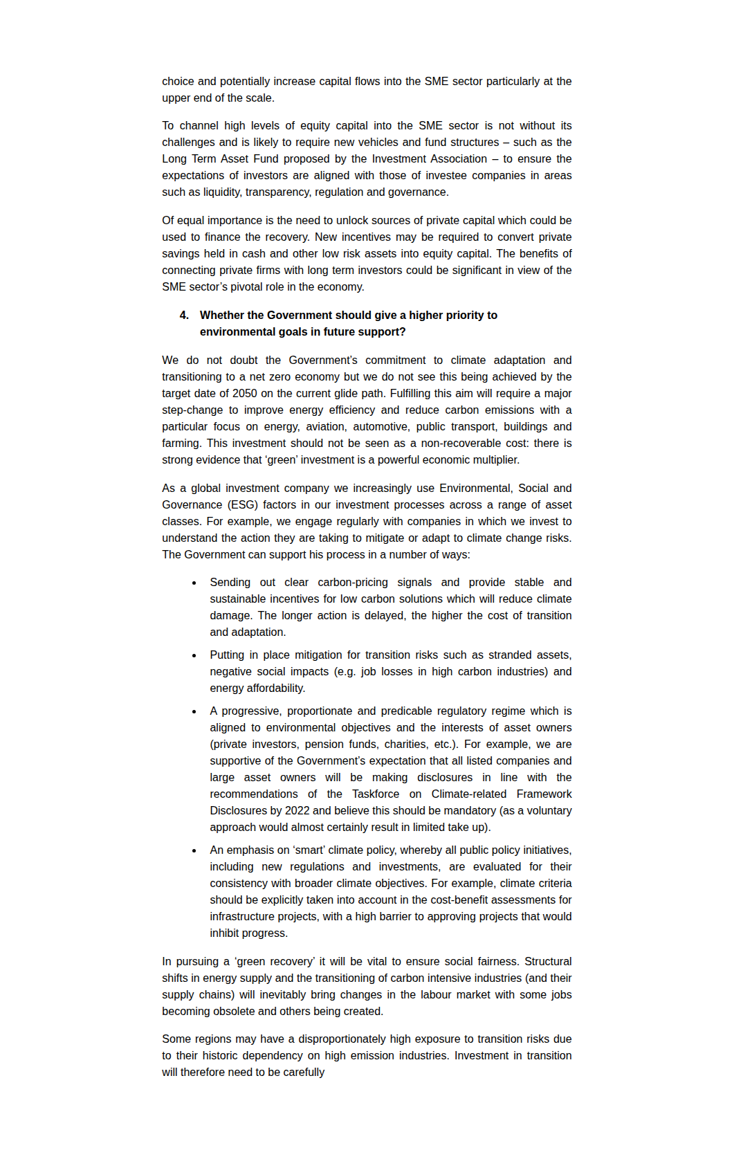choice and potentially increase capital flows into the SME sector particularly at the upper end of the scale.
To channel high levels of equity capital into the SME sector is not without its challenges and is likely to require new vehicles and fund structures – such as the Long Term Asset Fund proposed by the Investment Association – to ensure the expectations of investors are aligned with those of investee companies in areas such as liquidity, transparency, regulation and governance.
Of equal importance is the need to unlock sources of private capital which could be used to finance the recovery. New incentives may be required to convert private savings held in cash and other low risk assets into equity capital. The benefits of connecting private firms with long term investors could be significant in view of the SME sector’s pivotal role in the economy.
Whether the Government should give a higher priority to environmental goals in future support?
We do not doubt the Government’s commitment to climate adaptation and transitioning to a net zero economy but we do not see this being achieved by the target date of 2050 on the current glide path. Fulfilling this aim will require a major step-change to improve energy efficiency and reduce carbon emissions with a particular focus on energy, aviation, automotive, public transport, buildings and farming. This investment should not be seen as a non-recoverable cost: there is strong evidence that ‘green’ investment is a powerful economic multiplier.
As a global investment company we increasingly use Environmental, Social and Governance (ESG) factors in our investment processes across a range of asset classes. For example, we engage regularly with companies in which we invest to understand the action they are taking to mitigate or adapt to climate change risks. The Government can support his process in a number of ways:
Sending out clear carbon-pricing signals and provide stable and sustainable incentives for low carbon solutions which will reduce climate damage. The longer action is delayed, the higher the cost of transition and adaptation.
Putting in place mitigation for transition risks such as stranded assets, negative social impacts (e.g. job losses in high carbon industries) and energy affordability.
A progressive, proportionate and predicable regulatory regime which is aligned to environmental objectives and the interests of asset owners (private investors, pension funds, charities, etc.). For example, we are supportive of the Government’s expectation that all listed companies and large asset owners will be making disclosures in line with the recommendations of the Taskforce on Climate-related Framework Disclosures by 2022 and believe this should be mandatory (as a voluntary approach would almost certainly result in limited take up).
An emphasis on ‘smart’ climate policy, whereby all public policy initiatives, including new regulations and investments, are evaluated for their consistency with broader climate objectives. For example, climate criteria should be explicitly taken into account in the cost-benefit assessments for infrastructure projects, with a high barrier to approving projects that would inhibit progress.
In pursuing a ‘green recovery’ it will be vital to ensure social fairness. Structural shifts in energy supply and the transitioning of carbon intensive industries (and their supply chains) will inevitably bring changes in the labour market with some jobs becoming obsolete and others being created.
Some regions may have a disproportionately high exposure to transition risks due to their historic dependency on high emission industries. Investment in transition will therefore need to be carefully